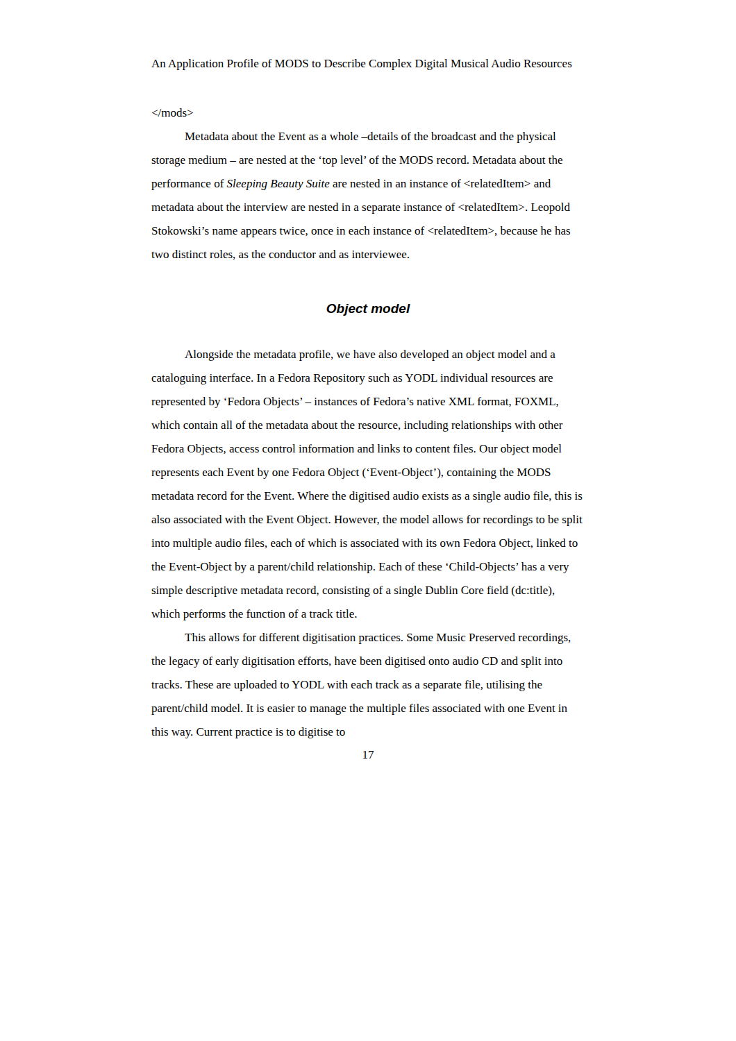An Application Profile of MODS to Describe Complex Digital Musical Audio Resources
</mods>
Metadata about the Event as a whole –details of the broadcast and the physical storage medium – are nested at the ‘top level’ of the MODS record. Metadata about the performance of Sleeping Beauty Suite are nested in an instance of <relatedItem> and metadata about the interview are nested in a separate instance of <relatedItem>. Leopold Stokowski’s name appears twice, once in each instance of <relatedItem>, because he has two distinct roles, as the conductor and as interviewee.
Object model
Alongside the metadata profile, we have also developed an object model and a cataloguing interface. In a Fedora Repository such as YODL individual resources are represented by ‘Fedora Objects’ – instances of Fedora’s native XML format, FOXML, which contain all of the metadata about the resource, including relationships with other Fedora Objects, access control information and links to content files. Our object model represents each Event by one Fedora Object (‘Event-Object’), containing the MODS metadata record for the Event. Where the digitised audio exists as a single audio file, this is also associated with the Event Object. However, the model allows for recordings to be split into multiple audio files, each of which is associated with its own Fedora Object, linked to the Event-Object by a parent/child relationship. Each of these ‘Child-Objects’ has a very simple descriptive metadata record, consisting of a single Dublin Core field (dc:title), which performs the function of a track title.
This allows for different digitisation practices. Some Music Preserved recordings, the legacy of early digitisation efforts, have been digitised onto audio CD and split into tracks. These are uploaded to YODL with each track as a separate file, utilising the parent/child model. It is easier to manage the multiple files associated with one Event in this way. Current practice is to digitise to
17